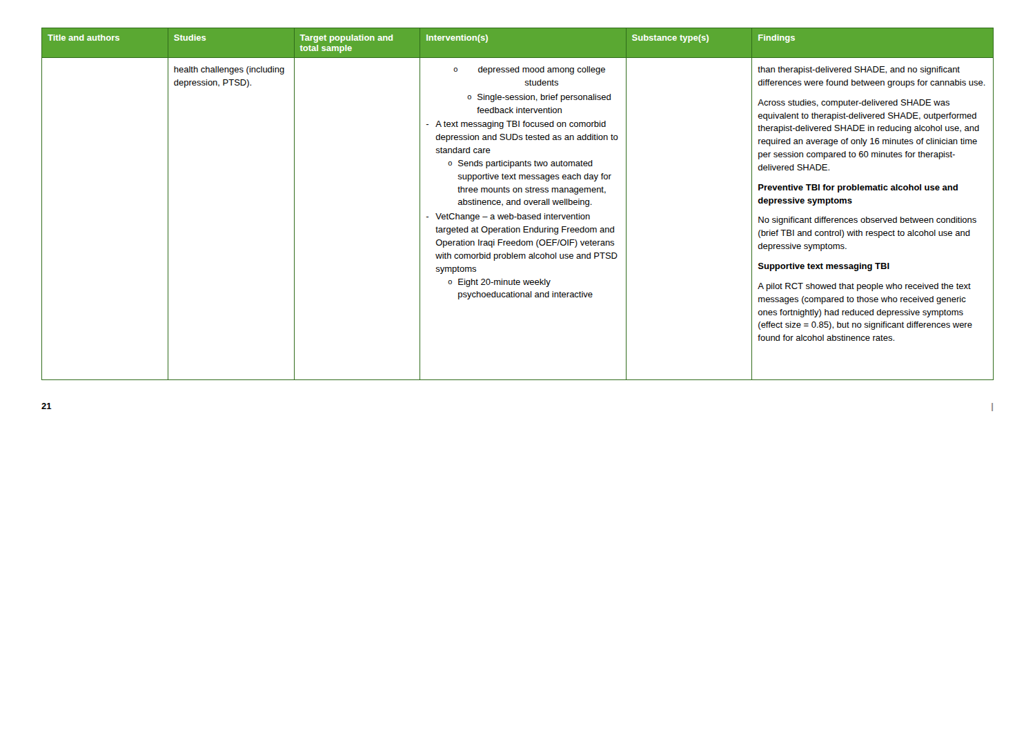| Title and authors | Studies | Target population and total sample | Intervention(s) | Substance type(s) | Findings |
| --- | --- | --- | --- | --- | --- |
| | health challenges (including depression, PTSD). | | depressed mood among college students Single-session, brief personalised feedback intervention A text messaging TBI focused on comorbid depression and SUDs tested as an addition to standard care Sends participants two automated supportive text messages each day for three mounts on stress management, abstinence, and overall wellbeing. VetChange – a web-based intervention targeted at Operation Enduring Freedom and Operation Iraqi Freedom (OEF/OIF) veterans with comorbid problem alcohol use and PTSD symptoms Eight 20-minute weekly psychoeducational and interactive | | than therapist-delivered SHADE, and no significant differences were found between groups for cannabis use. Across studies, computer-delivered SHADE was equivalent to therapist-delivered SHADE, outperformed therapist-delivered SHADE in reducing alcohol use, and required an average of only 16 minutes of clinician time per session compared to 60 minutes for therapist-delivered SHADE. Preventive TBI for problematic alcohol use and depressive symptoms No significant differences observed between conditions (brief TBI and control) with respect to alcohol use and depressive symptoms. Supportive text messaging TBI A pilot RCT showed that people who received the text messages (compared to those who received generic ones fortnightly) had reduced depressive symptoms (effect size = 0.85), but no significant differences were found for alcohol abstinence rates. |
21|